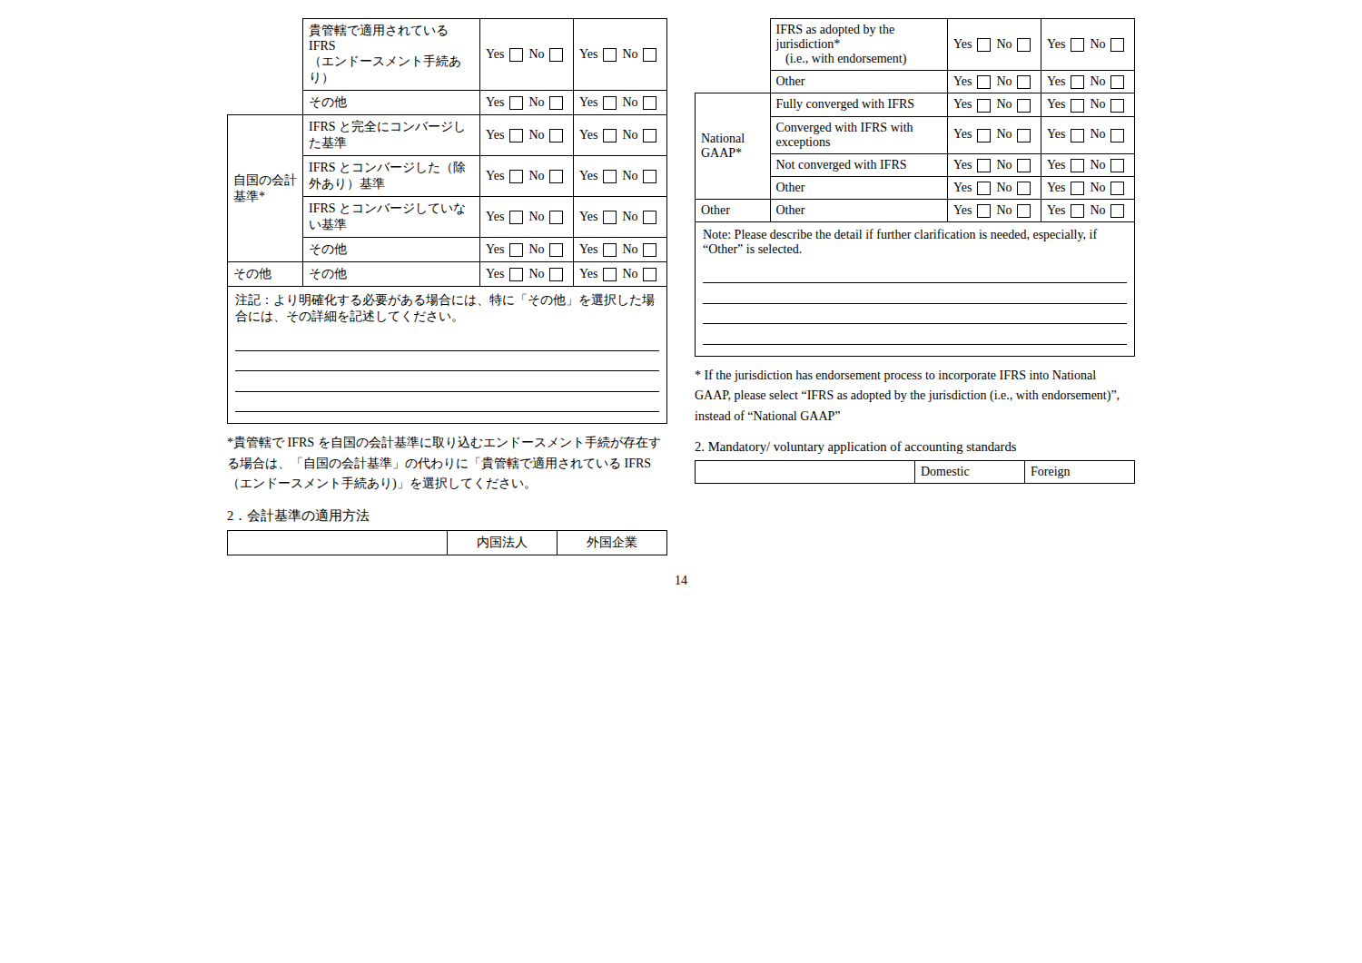| | 貴管轄で適用されている IFRS （エンドースメント手続あり） | Yes No | Yes No |
| その他 | Yes No | Yes No |
| 自国の会計基準* | IFRS と完全にコンバージした基準 | Yes No | Yes No |
| IFRS とコンバージした（除外あり）基準 | Yes No | Yes No |
| IFRS とコンバージしていない基準 | Yes No | Yes No |
| その他 | Yes No | Yes No |
| その他 | その他 | Yes No | Yes No |
| 注記：より明確化する必要がある場合には、特に「その他」を選択した場合には、その詳細を記述してください。 |
*貴管轄で IFRS を自国の会計基準に取り込むエンドースメント手続が存在する場合は、「自国の会計基準」の代わりに「貴管轄で適用されている IFRS （エンドースメント手続あり)」を選択してください。
2．会計基準の適用方法
| | 内国法人 | 外国企業 |
| | IFRS as adopted by the jurisdiction* (i.e., with endorsement) | Yes No | Yes No |
| Other | Yes No | Yes No |
| National GAAP* | Fully converged with IFRS | Yes No | Yes No |
| Converged with IFRS with exceptions | Yes No | Yes No |
| Not converged with IFRS | Yes No | Yes No |
| Other | Yes No | Yes No |
| Other | Other | Yes No | Yes No |
| Note: Please describe the detail if further clarification is needed, especially, if “Other” is selected. |
* If the jurisdiction has endorsement process to incorporate IFRS into National GAAP, please select “IFRS as adopted by the jurisdiction (i.e., with endorsement)”, instead of “National GAAP”
2. Mandatory/ voluntary application of accounting standards
| | Domestic | Foreign |
14